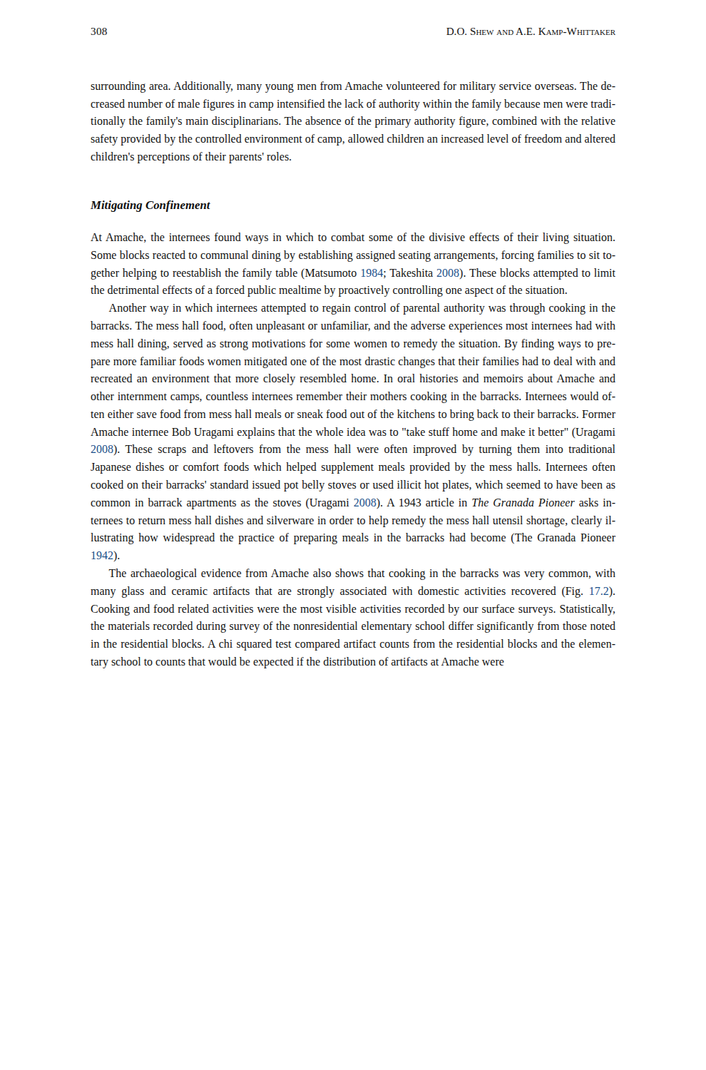308 D.O. Shew and A.E. Kamp-Whittaker
surrounding area. Additionally, many young men from Amache volunteered for military service overseas. The decreased number of male figures in camp intensified the lack of authority within the family because men were traditionally the family's main disciplinarians. The absence of the primary authority figure, combined with the relative safety provided by the controlled environment of camp, allowed children an increased level of freedom and altered children's perceptions of their parents' roles.
Mitigating Confinement
At Amache, the internees found ways in which to combat some of the divisive effects of their living situation. Some blocks reacted to communal dining by establishing assigned seating arrangements, forcing families to sit together helping to reestablish the family table (Matsumoto 1984; Takeshita 2008). These blocks attempted to limit the detrimental effects of a forced public mealtime by proactively controlling one aspect of the situation.
Another way in which internees attempted to regain control of parental authority was through cooking in the barracks. The mess hall food, often unpleasant or unfamiliar, and the adverse experiences most internees had with mess hall dining, served as strong motivations for some women to remedy the situation. By finding ways to prepare more familiar foods women mitigated one of the most drastic changes that their families had to deal with and recreated an environment that more closely resembled home. In oral histories and memoirs about Amache and other internment camps, countless internees remember their mothers cooking in the barracks. Internees would often either save food from mess hall meals or sneak food out of the kitchens to bring back to their barracks. Former Amache internee Bob Uragami explains that the whole idea was to "take stuff home and make it better" (Uragami 2008). These scraps and leftovers from the mess hall were often improved by turning them into traditional Japanese dishes or comfort foods which helped supplement meals provided by the mess halls. Internees often cooked on their barracks' standard issued pot belly stoves or used illicit hot plates, which seemed to have been as common in barrack apartments as the stoves (Uragami 2008). A 1943 article in The Granada Pioneer asks internees to return mess hall dishes and silverware in order to help remedy the mess hall utensil shortage, clearly illustrating how widespread the practice of preparing meals in the barracks had become (The Granada Pioneer 1942).
The archaeological evidence from Amache also shows that cooking in the barracks was very common, with many glass and ceramic artifacts that are strongly associated with domestic activities recovered (Fig. 17.2). Cooking and food related activities were the most visible activities recorded by our surface surveys. Statistically, the materials recorded during survey of the nonresidential elementary school differ significantly from those noted in the residential blocks. A chi squared test compared artifact counts from the residential blocks and the elementary school to counts that would be expected if the distribution of artifacts at Amache were